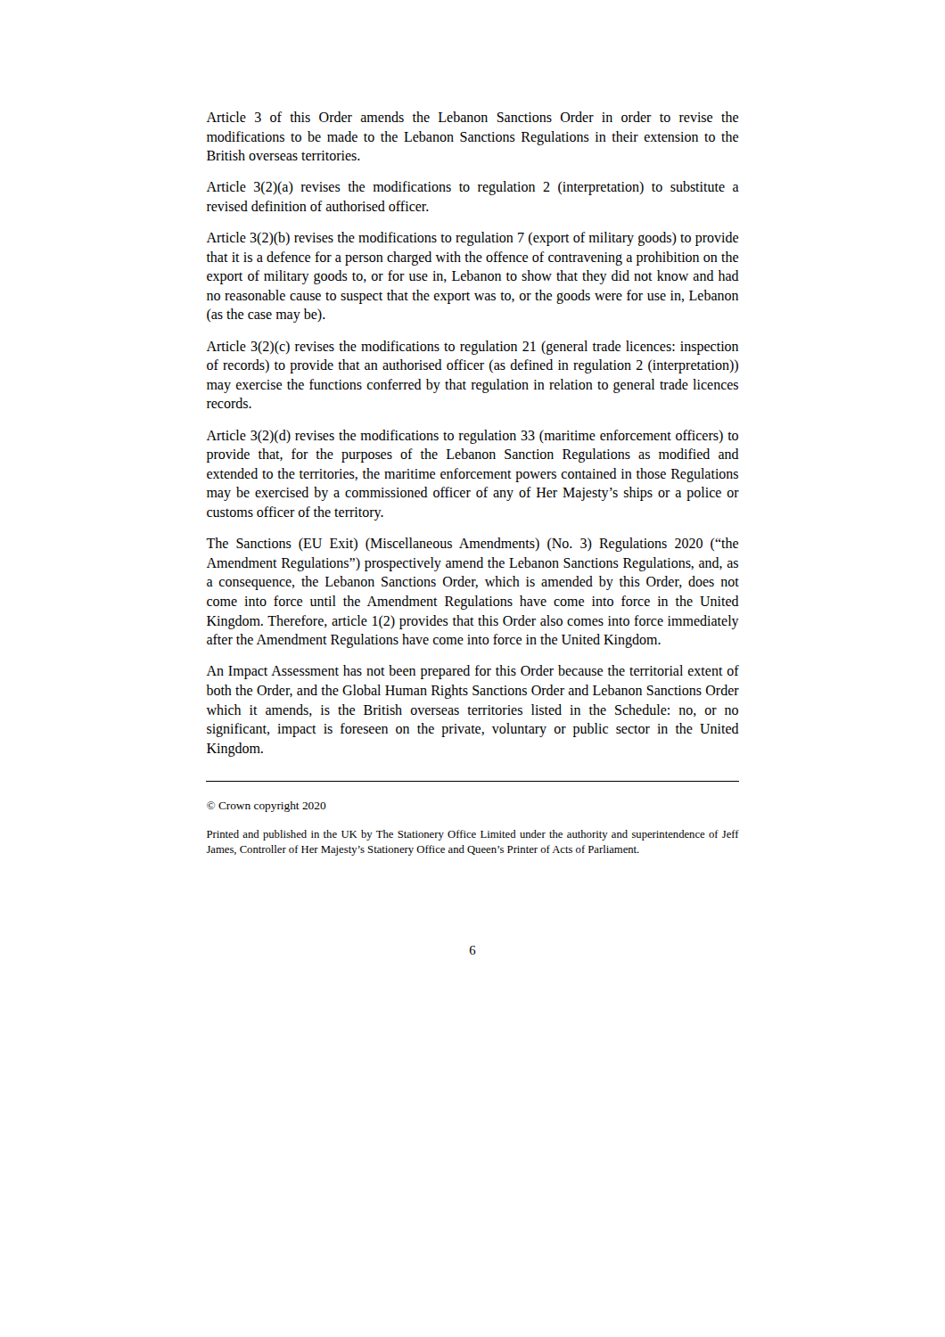Article 3 of this Order amends the Lebanon Sanctions Order in order to revise the modifications to be made to the Lebanon Sanctions Regulations in their extension to the British overseas territories.
Article 3(2)(a) revises the modifications to regulation 2 (interpretation) to substitute a revised definition of authorised officer.
Article 3(2)(b) revises the modifications to regulation 7 (export of military goods) to provide that it is a defence for a person charged with the offence of contravening a prohibition on the export of military goods to, or for use in, Lebanon to show that they did not know and had no reasonable cause to suspect that the export was to, or the goods were for use in, Lebanon (as the case may be).
Article 3(2)(c) revises the modifications to regulation 21 (general trade licences: inspection of records) to provide that an authorised officer (as defined in regulation 2 (interpretation)) may exercise the functions conferred by that regulation in relation to general trade licences records.
Article 3(2)(d) revises the modifications to regulation 33 (maritime enforcement officers) to provide that, for the purposes of the Lebanon Sanction Regulations as modified and extended to the territories, the maritime enforcement powers contained in those Regulations may be exercised by a commissioned officer of any of Her Majesty’s ships or a police or customs officer of the territory.
The Sanctions (EU Exit) (Miscellaneous Amendments) (No. 3) Regulations 2020 (“the Amendment Regulations”) prospectively amend the Lebanon Sanctions Regulations, and, as a consequence, the Lebanon Sanctions Order, which is amended by this Order, does not come into force until the Amendment Regulations have come into force in the United Kingdom. Therefore, article 1(2) provides that this Order also comes into force immediately after the Amendment Regulations have come into force in the United Kingdom.
An Impact Assessment has not been prepared for this Order because the territorial extent of both the Order, and the Global Human Rights Sanctions Order and Lebanon Sanctions Order which it amends, is the British overseas territories listed in the Schedule: no, or no significant, impact is foreseen on the private, voluntary or public sector in the United Kingdom.
© Crown copyright 2020
Printed and published in the UK by The Stationery Office Limited under the authority and superintendence of Jeff James, Controller of Her Majesty’s Stationery Office and Queen’s Printer of Acts of Parliament.
6